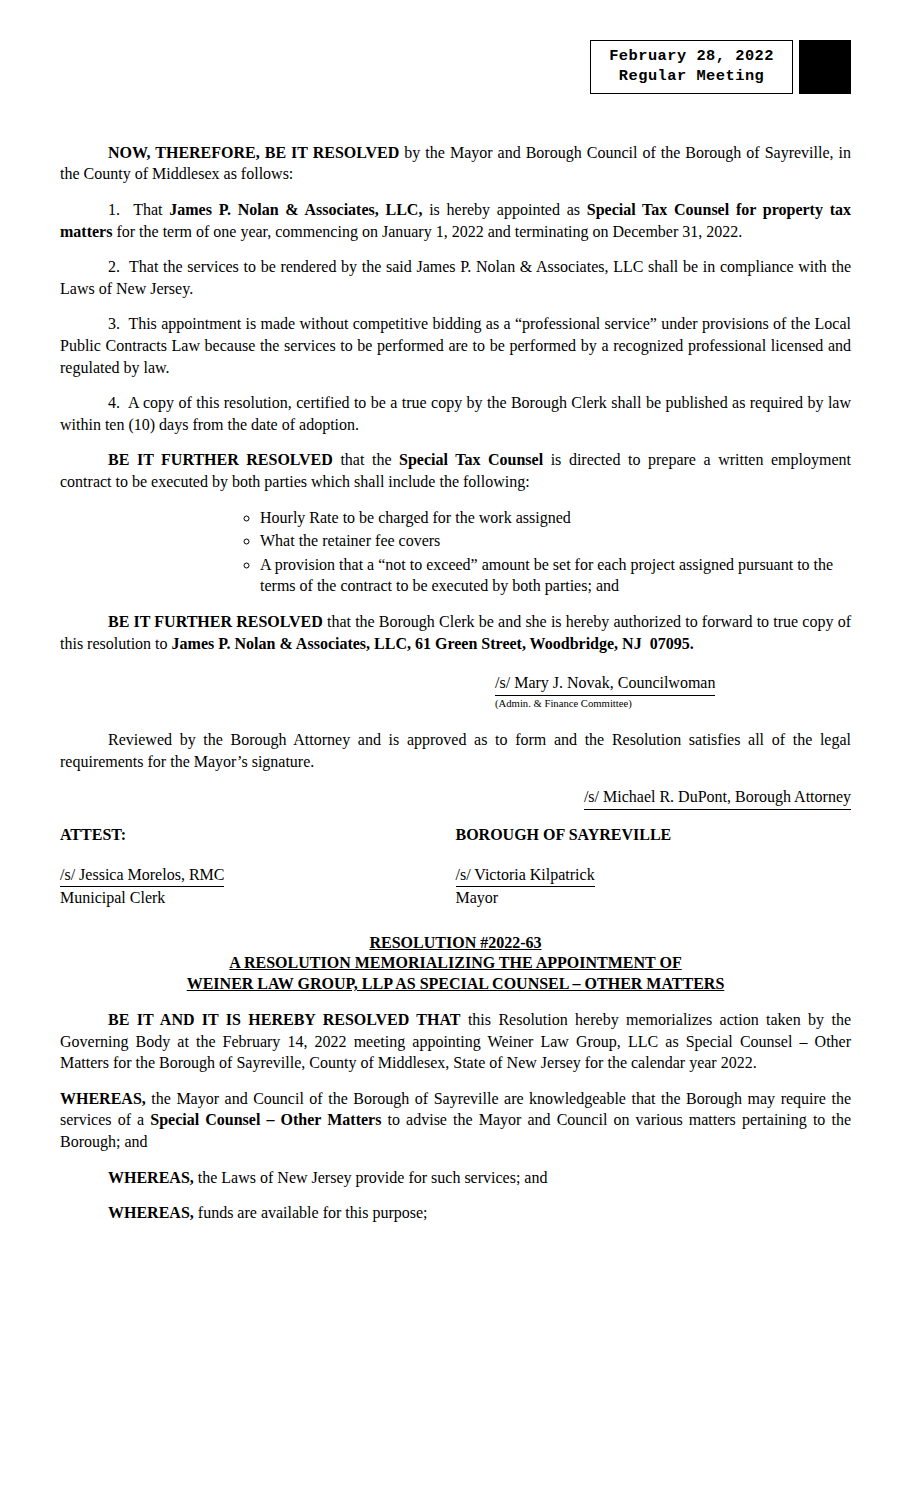February 28, 2022
Regular Meeting
NOW, THEREFORE, BE IT RESOLVED by the Mayor and Borough Council of the Borough of Sayreville, in the County of Middlesex as follows:
1. That James P. Nolan & Associates, LLC, is hereby appointed as Special Tax Counsel for property tax matters for the term of one year, commencing on January 1, 2022 and terminating on December 31, 2022.
2. That the services to be rendered by the said James P. Nolan & Associates, LLC shall be in compliance with the Laws of New Jersey.
3. This appointment is made without competitive bidding as a “professional service” under provisions of the Local Public Contracts Law because the services to be performed are to be performed by a recognized professional licensed and regulated by law.
4. A copy of this resolution, certified to be a true copy by the Borough Clerk shall be published as required by law within ten (10) days from the date of adoption.
BE IT FURTHER RESOLVED that the Special Tax Counsel is directed to prepare a written employment contract to be executed by both parties which shall include the following:
Hourly Rate to be charged for the work assigned
What the retainer fee covers
A provision that a “not to exceed” amount be set for each project assigned pursuant to the terms of the contract to be executed by both parties; and
BE IT FURTHER RESOLVED that the Borough Clerk be and she is hereby authorized to forward to true copy of this resolution to James P. Nolan & Associates, LLC, 61 Green Street, Woodbridge, NJ 07095.
/s/ Mary J. Novak, Councilwoman (Admin. & Finance Committee)
Reviewed by the Borough Attorney and is approved as to form and the Resolution satisfies all of the legal requirements for the Mayor’s signature.
/s/ Michael R. DuPont, Borough Attorney
| ATTEST: | BOROUGH OF SAYREVILLE |
| /s/ Jessica Morelos, RMC Municipal Clerk | /s/ Victoria Kilpatrick Mayor |
RESOLUTION #2022-63
A RESOLUTION MEMORIALIZING THE APPOINTMENT OF
WEINER LAW GROUP, LLP AS SPECIAL COUNSEL – OTHER MATTERS
BE IT AND IT IS HEREBY RESOLVED THAT this Resolution hereby memorializes action taken by the Governing Body at the February 14, 2022 meeting appointing Weiner Law Group, LLC as Special Counsel – Other Matters for the Borough of Sayreville, County of Middlesex, State of New Jersey for the calendar year 2022.
WHEREAS, the Mayor and Council of the Borough of Sayreville are knowledgeable that the Borough may require the services of a Special Counsel – Other Matters to advise the Mayor and Council on various matters pertaining to the Borough; and
WHEREAS, the Laws of New Jersey provide for such services; and
WHEREAS, funds are available for this purpose;